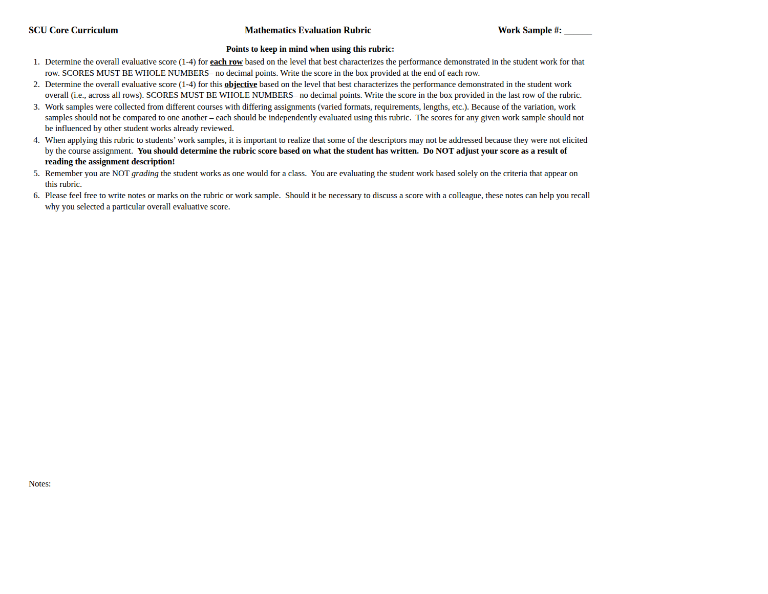SCU Core Curriculum Mathematics Evaluation Rubric Work Sample #: ______
Points to keep in mind when using this rubric:
Determine the overall evaluative score (1-4) for each row based on the level that best characterizes the performance demonstrated in the student work for that row. SCORES MUST BE WHOLE NUMBERS– no decimal points. Write the score in the box provided at the end of each row.
Determine the overall evaluative score (1-4) for this objective based on the level that best characterizes the performance demonstrated in the student work overall (i.e., across all rows). SCORES MUST BE WHOLE NUMBERS– no decimal points. Write the score in the box provided in the last row of the rubric.
Work samples were collected from different courses with differing assignments (varied formats, requirements, lengths, etc.). Because of the variation, work samples should not be compared to one another – each should be independently evaluated using this rubric. The scores for any given work sample should not be influenced by other student works already reviewed.
When applying this rubric to students’ work samples, it is important to realize that some of the descriptors may not be addressed because they were not elicited by the course assignment. You should determine the rubric score based on what the student has written. Do NOT adjust your score as a result of reading the assignment description!
Remember you are NOT grading the student works as one would for a class. You are evaluating the student work based solely on the criteria that appear on this rubric.
Please feel free to write notes or marks on the rubric or work sample. Should it be necessary to discuss a score with a colleague, these notes can help you recall why you selected a particular overall evaluative score.
Notes: